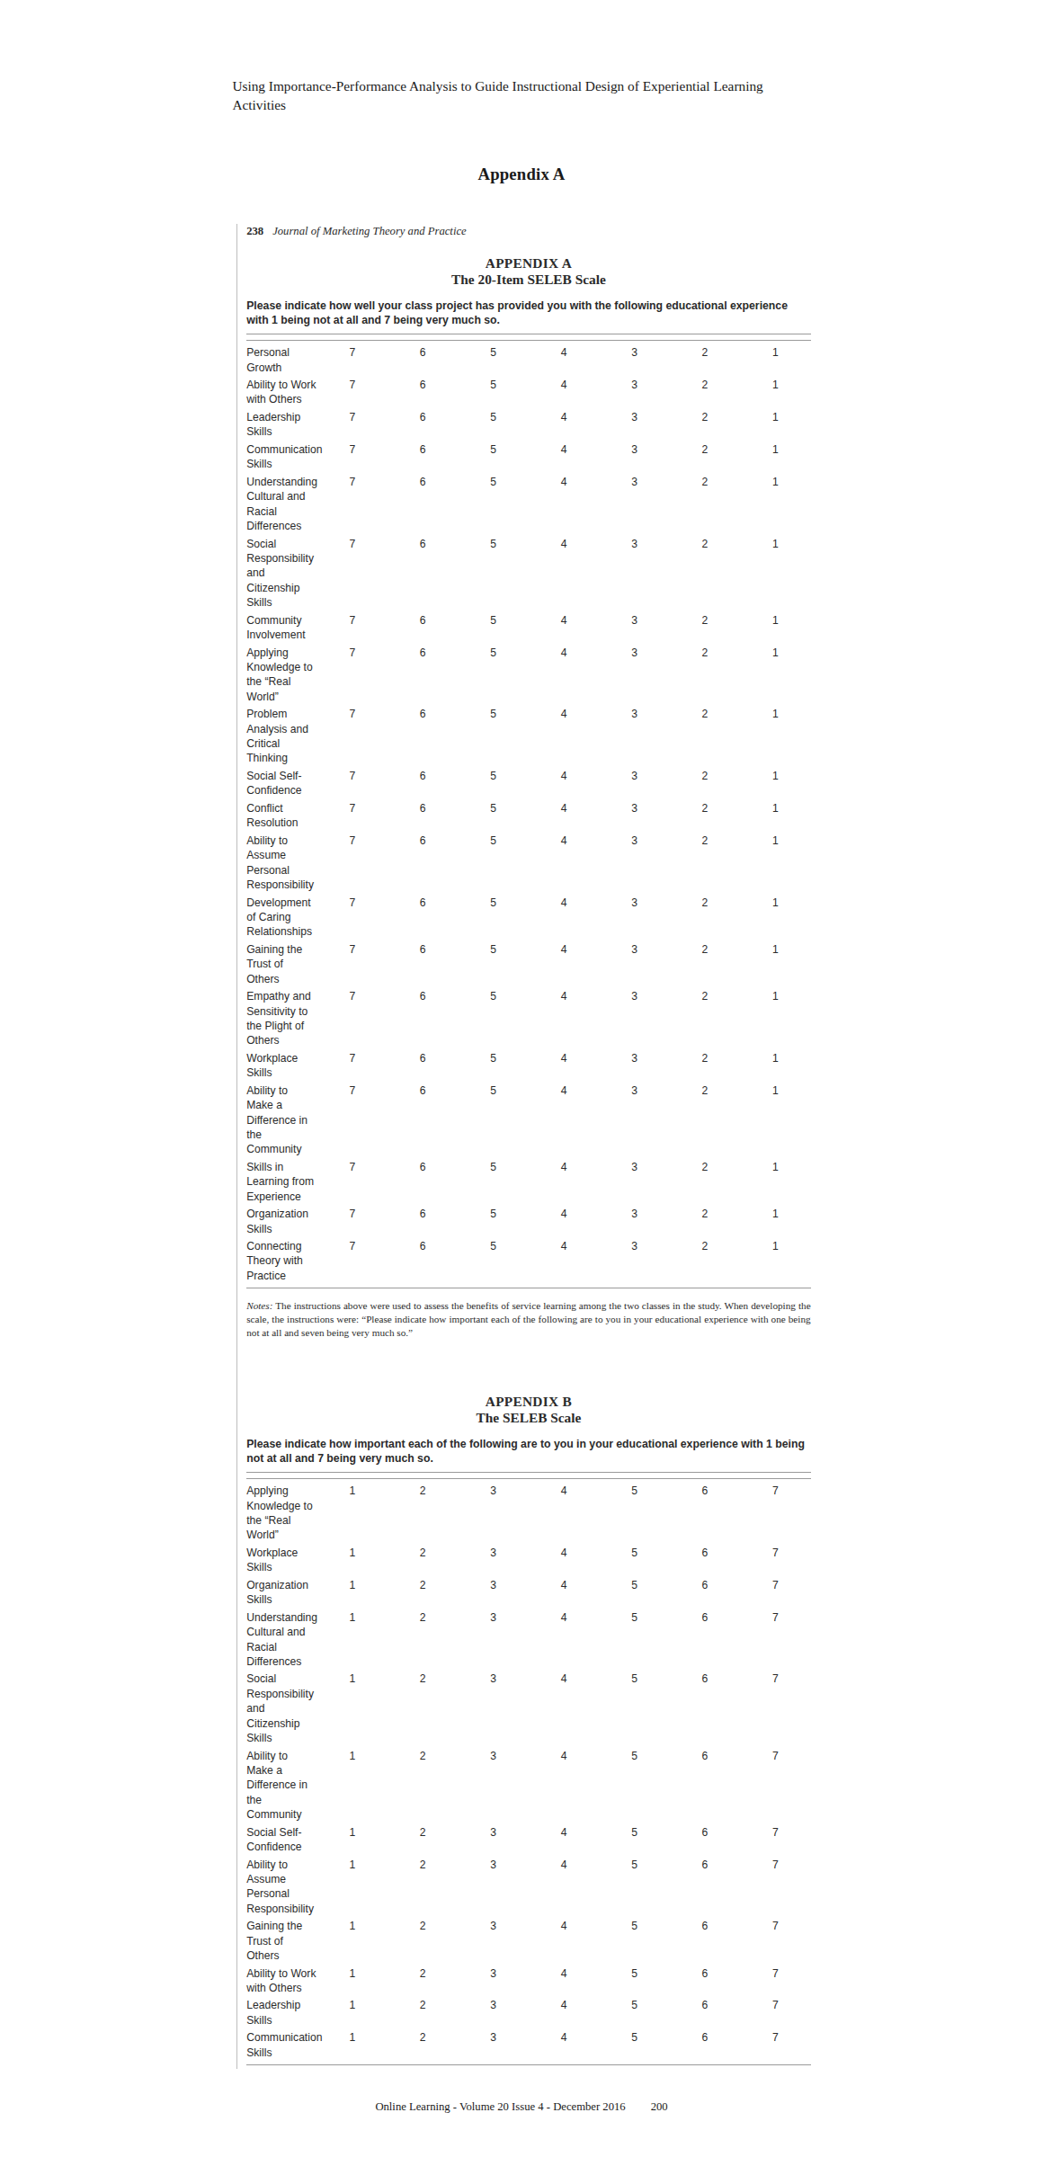Using Importance-Performance Analysis to Guide Instructional Design of Experiential Learning Activities
Appendix A
238 Journal of Marketing Theory and Practice
APPENDIX A
The 20-Item SELEB Scale
Please indicate how well your class project has provided you with the following educational experience with 1 being not at all and 7 being very much so.
| Personal Growth | 7 | 6 | 5 | 4 | 3 | 2 | 1 |
| Ability to Work with Others | 7 | 6 | 5 | 4 | 3 | 2 | 1 |
| Leadership Skills | 7 | 6 | 5 | 4 | 3 | 2 | 1 |
| Communication Skills | 7 | 6 | 5 | 4 | 3 | 2 | 1 |
| Understanding Cultural and Racial Differences | 7 | 6 | 5 | 4 | 3 | 2 | 1 |
| Social Responsibility and Citizenship Skills | 7 | 6 | 5 | 4 | 3 | 2 | 1 |
| Community Involvement | 7 | 6 | 5 | 4 | 3 | 2 | 1 |
| Applying Knowledge to the “Real World” | 7 | 6 | 5 | 4 | 3 | 2 | 1 |
| Problem Analysis and Critical Thinking | 7 | 6 | 5 | 4 | 3 | 2 | 1 |
| Social Self-Confidence | 7 | 6 | 5 | 4 | 3 | 2 | 1 |
| Conflict Resolution | 7 | 6 | 5 | 4 | 3 | 2 | 1 |
| Ability to Assume Personal Responsibility | 7 | 6 | 5 | 4 | 3 | 2 | 1 |
| Development of Caring Relationships | 7 | 6 | 5 | 4 | 3 | 2 | 1 |
| Gaining the Trust of Others | 7 | 6 | 5 | 4 | 3 | 2 | 1 |
| Empathy and Sensitivity to the Plight of Others | 7 | 6 | 5 | 4 | 3 | 2 | 1 |
| Workplace Skills | 7 | 6 | 5 | 4 | 3 | 2 | 1 |
| Ability to Make a Difference in the Community | 7 | 6 | 5 | 4 | 3 | 2 | 1 |
| Skills in Learning from Experience | 7 | 6 | 5 | 4 | 3 | 2 | 1 |
| Organization Skills | 7 | 6 | 5 | 4 | 3 | 2 | 1 |
| Connecting Theory with Practice | 7 | 6 | 5 | 4 | 3 | 2 | 1 |
Notes: The instructions above were used to assess the benefits of service learning among the two classes in the study. When developing the scale, the instructions were: “Please indicate how important each of the following are to you in your educational experience with one being not at all and seven being very much so.”
APPENDIX B
The SELEB Scale
Please indicate how important each of the following are to you in your educational experience with 1 being not at all and 7 being very much so.
| Applying Knowledge to the “Real World” | 1 | 2 | 3 | 4 | 5 | 6 | 7 |
| Workplace Skills | 1 | 2 | 3 | 4 | 5 | 6 | 7 |
| Organization Skills | 1 | 2 | 3 | 4 | 5 | 6 | 7 |
| Understanding Cultural and Racial Differences | 1 | 2 | 3 | 4 | 5 | 6 | 7 |
| Social Responsibility and Citizenship Skills | 1 | 2 | 3 | 4 | 5 | 6 | 7 |
| Ability to Make a Difference in the Community | 1 | 2 | 3 | 4 | 5 | 6 | 7 |
| Social Self-Confidence | 1 | 2 | 3 | 4 | 5 | 6 | 7 |
| Ability to Assume Personal Responsibility | 1 | 2 | 3 | 4 | 5 | 6 | 7 |
| Gaining the Trust of Others | 1 | 2 | 3 | 4 | 5 | 6 | 7 |
| Ability to Work with Others | 1 | 2 | 3 | 4 | 5 | 6 | 7 |
| Leadership Skills | 1 | 2 | 3 | 4 | 5 | 6 | 7 |
| Communication Skills | 1 | 2 | 3 | 4 | 5 | 6 | 7 |
Online Learning - Volume 20 Issue 4 - December 2016200